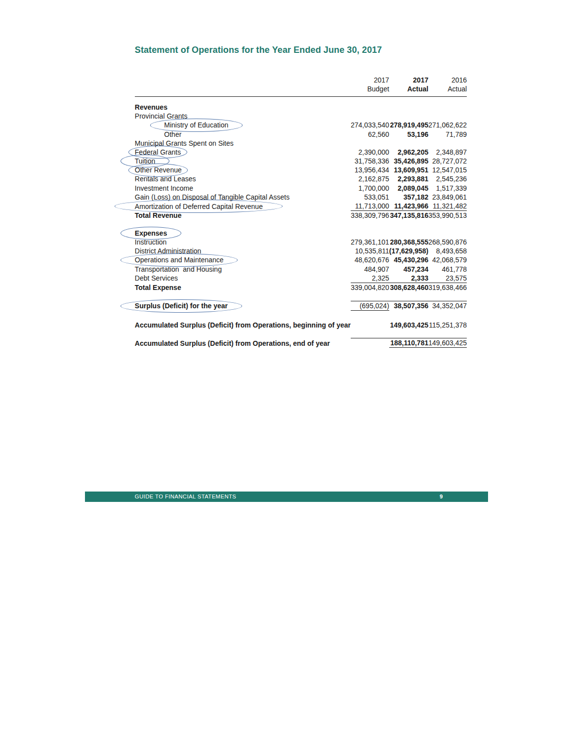Statement of Operations for the Year Ended June 30, 2017
| | 2017 | 2017 | 2016 |
| | Budget | Actual | Actual |
| Revenues | | | |
| Provincial Grants | | | |
| Ministry of Education | 274,033,540 | 278,919,495 | 271,062,622 |
| Other | 62,560 | 53,196 | 71,789 |
| Municipal Grants Spent on Sites | | | |
| Federal Grants | 2,390,000 | 2,962,205 | 2,348,897 |
| Tuition | 31,758,336 | 35,426,895 | 28,727,072 |
| Other Revenue | 13,956,434 | 13,609,951 | 12,547,015 |
| Rentals and Leases | 2,162,875 | 2,293,881 | 2,545,236 |
| Investment Income | 1,700,000 | 2,089,045 | 1,517,339 |
| Gain (Loss) on Disposal of Tangible Capital Assets | 533,051 | 357,182 | 23,849,061 |
| Amortization of Deferred Capital Revenue | 11,713,000 | 11,423,966 | 11,321,482 |
| Total Revenue | 338,309,796 | 347,135,816 | 353,990,513 |
| Expenses | | | |
| Instruction | 279,361,101 | 280,368,555 | 268,590,876 |
| District Administration | 10,535,811 | (17,629,958) | 8,493,658 |
| Operations and Maintenance | 48,620,676 | 45,430,296 | 42,068,579 |
| Transportation and Housing | 484,907 | 457,234 | 461,778 |
| Debt Services | 2,325 | 2,333 | 23,575 |
| Total Expense | 339,004,820 | 308,628,460 | 319,638,466 |
| Surplus (Deficit) for the year | (695,024) | 38,507,356 | 34,352,047 |
| Accumulated Surplus (Deficit) from Operations, beginning of year | | 149,603,425 | 115,251,378 |
| Accumulated Surplus (Deficit) from Operations, end of year | | 188,110,781 | 149,603,425 |
GUIDE TO FINANCIAL STATEMENTS 9